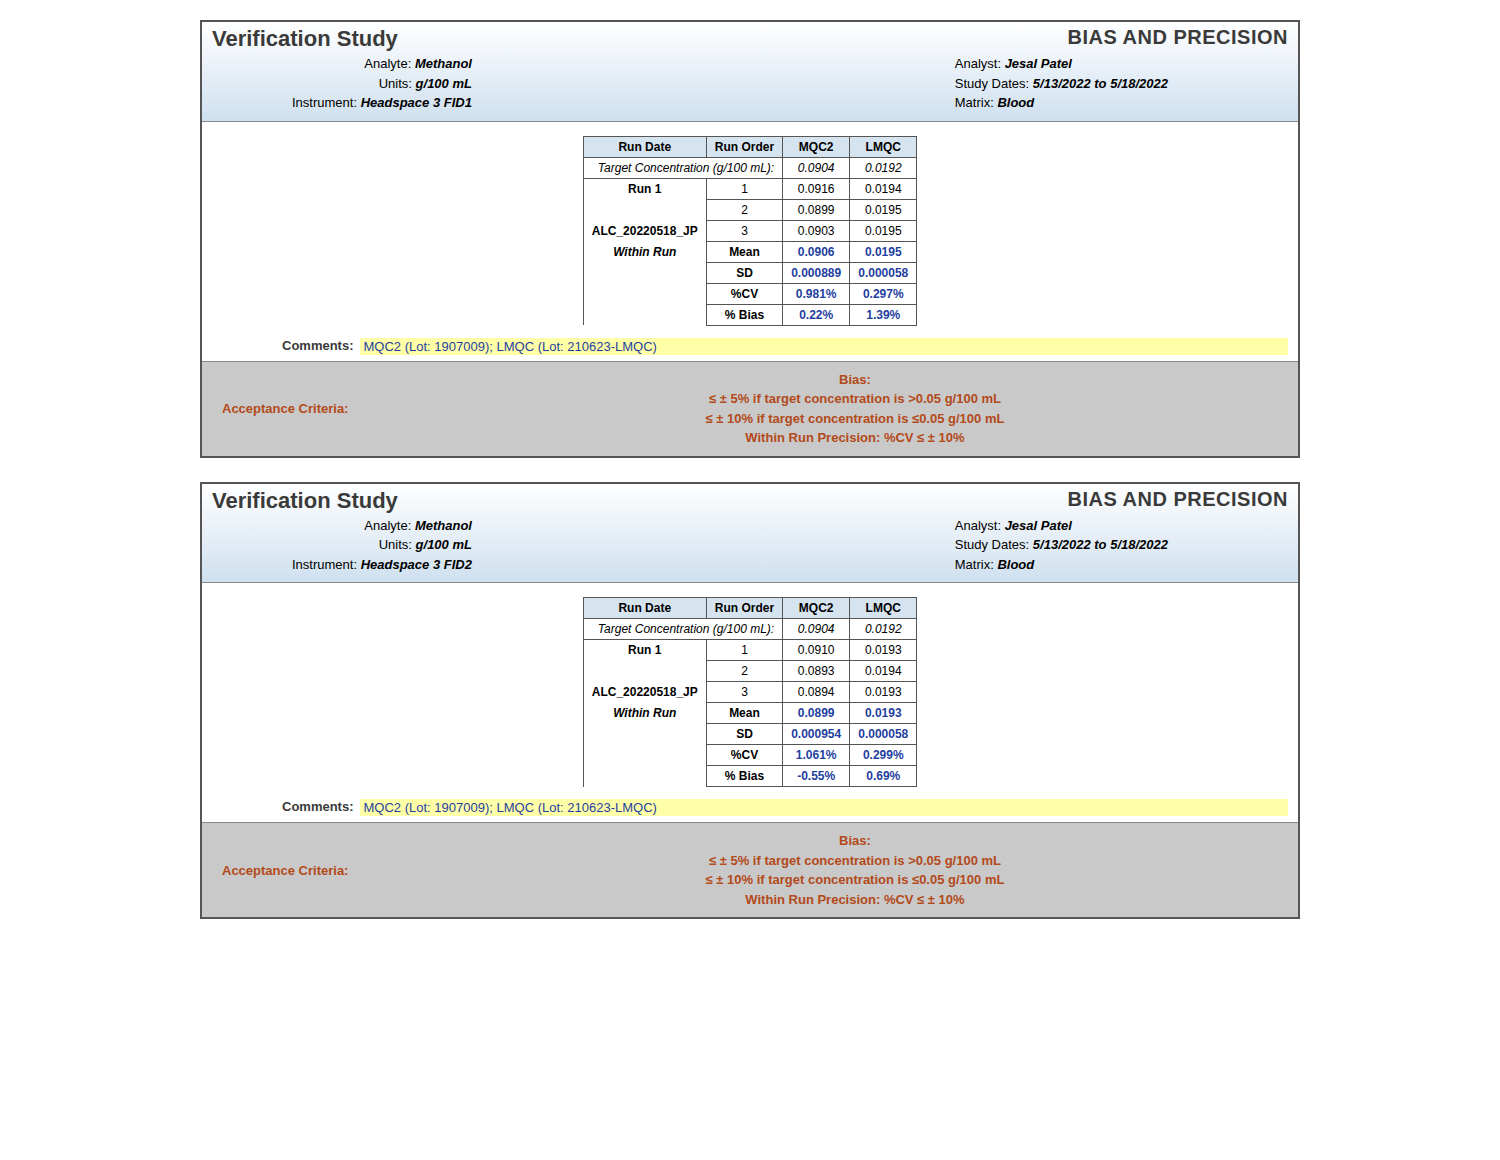Verification Study BIAS AND PRECISION
Analyte: Methanol
Units: g/100 mL
Instrument: Headspace 3 FID1
Analyst: Jesal Patel
Study Dates: 5/13/2022 to 5/18/2022
Matrix: Blood
| Run Date | Run Order | MQC2 | LMQC |
| --- | --- | --- | --- |
| Target Concentration (g/100 mL): | 0.0904 | 0.0192 |
| Run 1 | 1 | 0.0916 | 0.0194 |
| | 2 | 0.0899 | 0.0195 |
| ALC_20220518_JP | 3 | 0.0903 | 0.0195 |
| Within Run | Mean | 0.0906 | 0.0195 |
| | SD | 0.000889 | 0.000058 |
| | %CV | 0.981% | 0.297% |
| | % Bias | 0.22% | 1.39% |
Comments:
MQC2 (Lot: 1907009); LMQC (Lot: 210623-LMQC)
Acceptance Criteria:
Bias:
≤ ± 5% if target concentration is >0.05 g/100 mL
≤ ± 10% if target concentration is ≤0.05 g/100 mL
Within Run Precision: %CV ≤ ± 10%
Verification Study BIAS AND PRECISION
Analyte: Methanol
Units: g/100 mL
Instrument: Headspace 3 FID2
Analyst: Jesal Patel
Study Dates: 5/13/2022 to 5/18/2022
Matrix: Blood
| Run Date | Run Order | MQC2 | LMQC |
| --- | --- | --- | --- |
| Target Concentration (g/100 mL): | 0.0904 | 0.0192 |
| Run 1 | 1 | 0.0910 | 0.0193 |
| | 2 | 0.0893 | 0.0194 |
| ALC_20220518_JP | 3 | 0.0894 | 0.0193 |
| Within Run | Mean | 0.0899 | 0.0193 |
| | SD | 0.000954 | 0.000058 |
| | %CV | 1.061% | 0.299% |
| | % Bias | -0.55% | 0.69% |
Comments:
MQC2 (Lot: 1907009); LMQC (Lot: 210623-LMQC)
Acceptance Criteria:
Bias:
≤ ± 5% if target concentration is >0.05 g/100 mL
≤ ± 10% if target concentration is ≤0.05 g/100 mL
Within Run Precision: %CV ≤ ± 10%